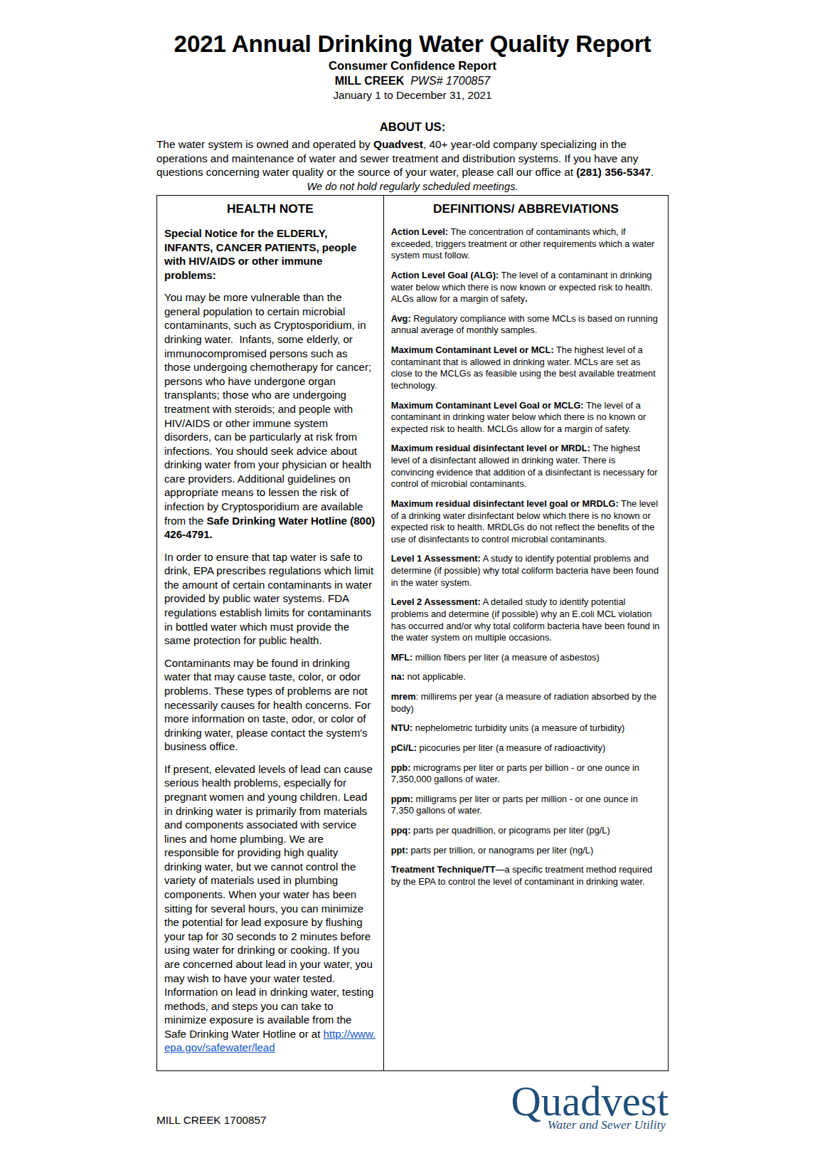2021 Annual Drinking Water Quality Report
Consumer Confidence Report
MILL CREEK PWS# 1700857
January 1 to December 31, 2021
ABOUT US:
The water system is owned and operated by Quadvest, 40+ year-old company specializing in the operations and maintenance of water and sewer treatment and distribution systems. If you have any questions concerning water quality or the source of your water, please call our office at (281) 356-5347.
We do not hold regularly scheduled meetings.
| HEALTH NOTE Special Notice for the ELDERLY, INFANTS, CANCER PATIENTS, people with HIV/AIDS or other immune problems: You may be more vulnerable than the general population to certain microbial contaminants, such as Cryptosporidium, in drinking water. Infants, some elderly, or immunocompromised persons such as those undergoing chemotherapy for cancer; persons who have undergone organ transplants; those who are undergoing treatment with steroids; and people with HIV/AIDS or other immune system disorders, can be particularly at risk from infections. You should seek advice about drinking water from your physician or health care providers. Additional guidelines on appropriate means to lessen the risk of infection by Cryptosporidium are available from the Safe Drinking Water Hotline (800) 426-4791. In order to ensure that tap water is safe to drink, EPA prescribes regulations which limit the amount of certain contaminants in water provided by public water systems. FDA regulations establish limits for contaminants in bottled water which must provide the same protection for public health. Contaminants may be found in drinking water that may cause taste, color, or odor problems. These types of problems are not necessarily causes for health concerns. For more information on taste, odor, or color of drinking water, please contact the system's business office. If present, elevated levels of lead can cause serious health problems, especially for pregnant women and young children. Lead in drinking water is primarily from materials and components associated with service lines and home plumbing. We are responsible for providing high quality drinking water, but we cannot control the variety of materials used in plumbing components. When your water has been sitting for several hours, you can minimize the potential for lead exposure by flushing your tap for 30 seconds to 2 minutes before using water for drinking or cooking. If you are concerned about lead in your water, you may wish to have your water tested. Information on lead in drinking water, testing methods, and steps you can take to minimize exposure is available from the Safe Drinking Water Hotline or at http://www.epa.gov/safewater/lead | DEFINITIONS/ ABBREVIATIONS Action Level: The concentration of contaminants which, if exceeded, triggers treatment or other requirements which a water system must follow. Action Level Goal (ALG): The level of a contaminant in drinking water below which there is now known or expected risk to health. ALGs allow for a margin of safety . Avg: Regulatory compliance with some MCLs is based on running annual average of monthly samples. Maximum Contaminant Level or MCL: The highest level of a contaminant that is allowed in drinking water. MCLs are set as close to the MCLGs as feasible using the best available treatment technology. Maximum Contaminant Level Goal or MCLG: The level of a contaminant in drinking water below which there is no known or expected risk to health. MCLGs allow for a margin of safety. Maximum residual disinfectant level or MRDL: The highest level of a disinfectant allowed in drinking water. There is convincing evidence that addition of a disinfectant is necessary for control of microbial contaminants. Maximum residual disinfectant level goal or MRDLG: The level of a drinking water disinfectant below which there is no known or expected risk to health. MRDLGs do not reflect the benefits of the use of disinfectants to control microbial contaminants. Level 1 Assessment: A study to identify potential problems and determine (if possible) why total coliform bacteria have been found in the water system. Level 2 Assessment: A detailed study to identify potential problems and determine (if possible) why an E.coli MCL violation has occurred and/or why total coliform bacteria have been found in the water system on multiple occasions. MFL: million fibers per liter (a measure of asbestos) na: not applicable. mrem : millirems per year (a measure of radiation absorbed by the body) NTU: nephelometric turbidity units (a measure of turbidity) pCi/L: picocuries per liter (a measure of radioactivity) ppb: micrograms per liter or parts per billion - or one ounce in 7,350,000 gallons of water. ppm: milligrams per liter or parts per million - or one ounce in 7,350 gallons of water. ppq: parts per quadrillion, or picograms per liter (pg/L) ppt: parts per trillion, or nanograms per liter (ng/L) Treatment Technique/TT —a specific treatment method required by the EPA to control the level of contaminant in drinking water. |
MILL CREEK 1700857
Quadvest Water and Sewer Utility